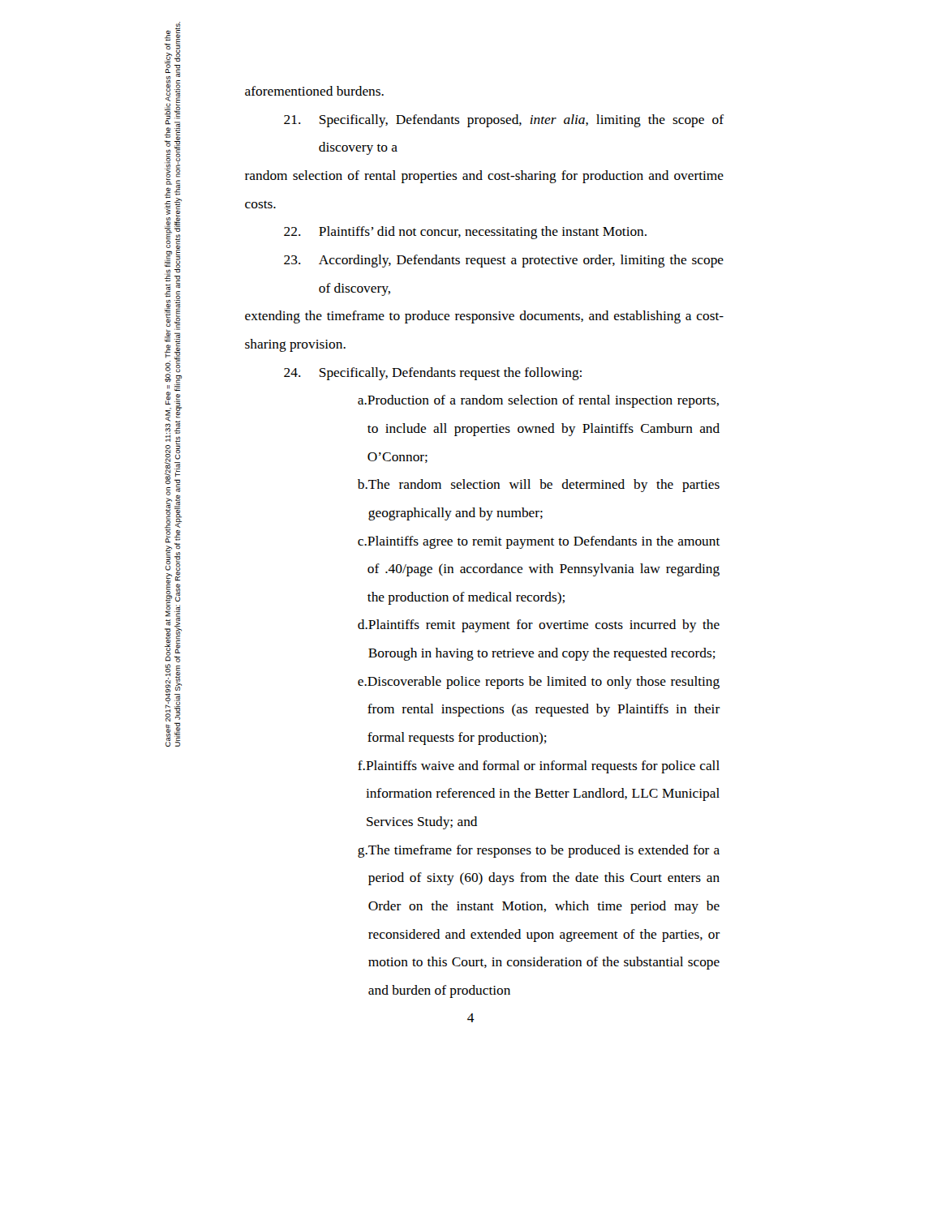Case# 2017-04992-105 Docketed at Montgomery County Prothonotary on 08/28/2020 11:33 AM, Fee = $0.00. The filer certifies that this filing complies with the provisions of the Public Access Policy of the Unified Judicial System of Pennsylvania: Case Records of the Appellate and Trial Courts that require filing confidential information and documents differently than non-confidential information and documents.
aforementioned burdens.
21.
Specifically, Defendants proposed, inter alia, limiting the scope of discovery to a
random selection of rental properties and cost-sharing for production and overtime costs.
22.
Plaintiffs’ did not concur, necessitating the instant Motion.
23.
Accordingly, Defendants request a protective order, limiting the scope of discovery,
extending the timeframe to produce responsive documents, and establishing a cost-sharing provision.
24.
Specifically, Defendants request the following:
a.
Production of a random selection of rental inspection reports, to include all properties owned by Plaintiffs Camburn and O’Connor;
b.
The random selection will be determined by the parties geographically and by number;
c.
Plaintiffs agree to remit payment to Defendants in the amount of .40/page (in accordance with Pennsylvania law regarding the production of medical records);
d.
Plaintiffs remit payment for overtime costs incurred by the Borough in having to retrieve and copy the requested records;
e.
Discoverable police reports be limited to only those resulting from rental inspections (as requested by Plaintiffs in their formal requests for production);
f.
Plaintiffs waive and formal or informal requests for police call information referenced in the Better Landlord, LLC Municipal Services Study; and
g.
The timeframe for responses to be produced is extended for a period of sixty (60) days from the date this Court enters an Order on the instant Motion, which time period may be reconsidered and extended upon agreement of the parties, or motion to this Court, in consideration of the substantial scope and burden of production
4